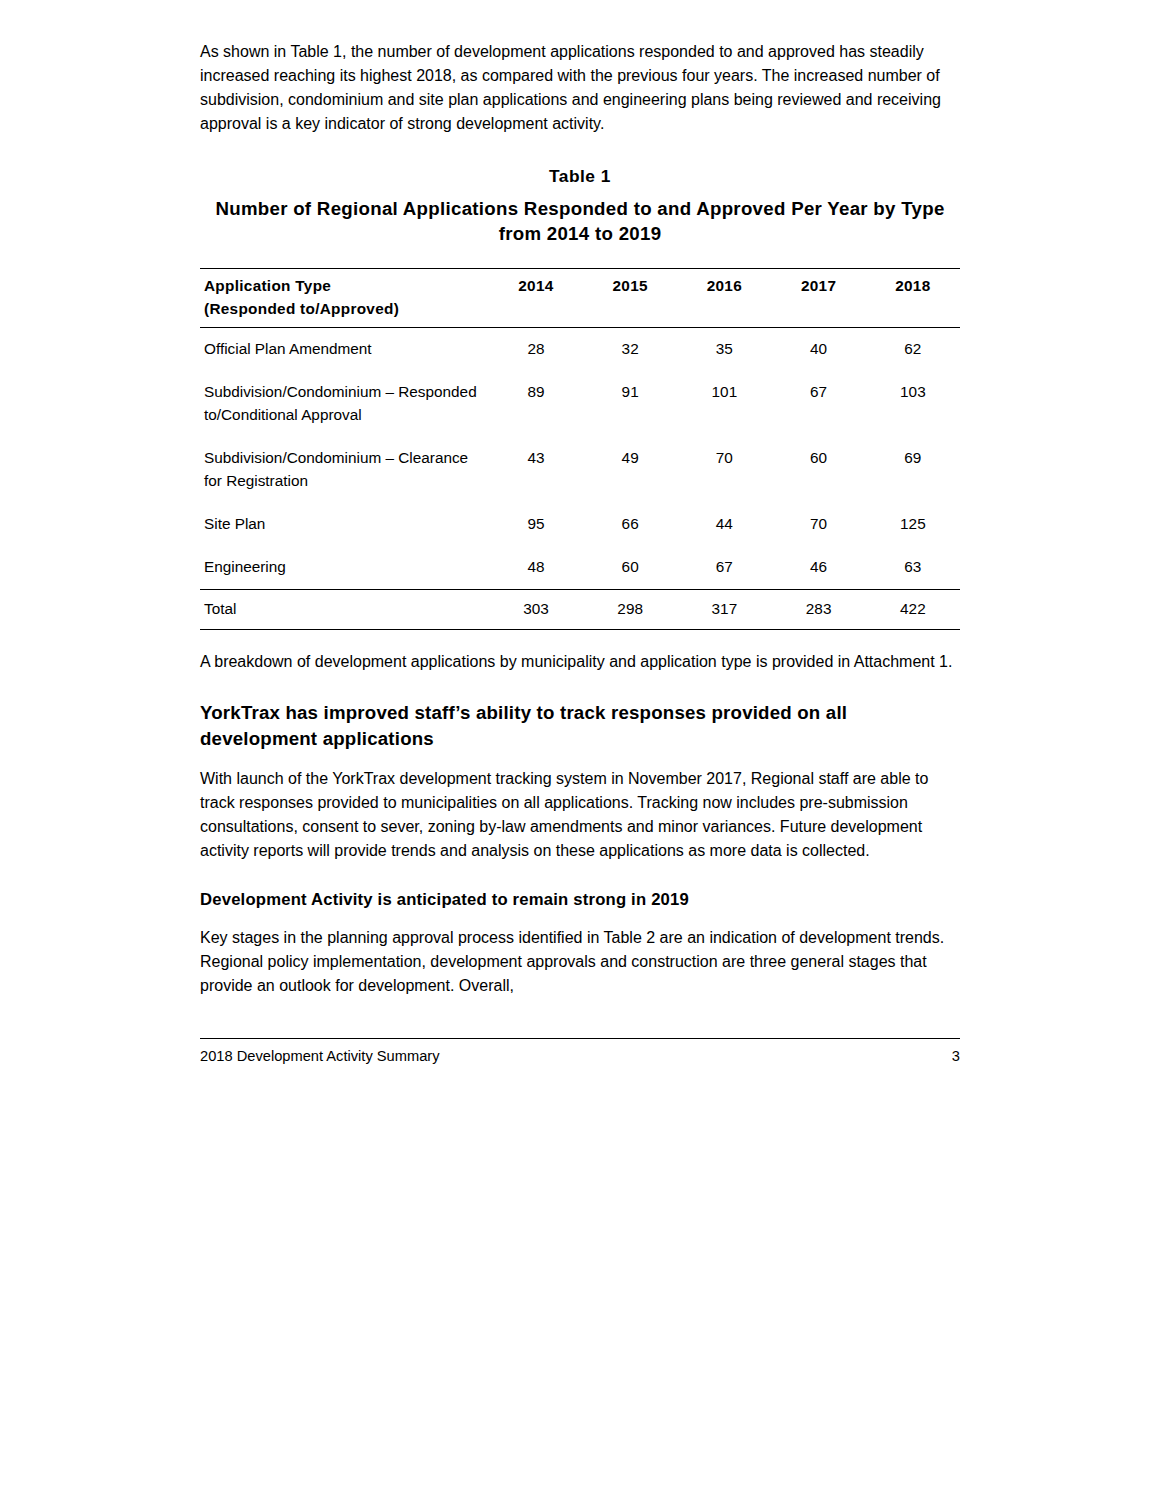As shown in Table 1, the number of development applications responded to and approved has steadily increased reaching its highest 2018, as compared with the previous four years. The increased number of subdivision, condominium and site plan applications and engineering plans being reviewed and receiving approval is a key indicator of strong development activity.
Table 1
Number of Regional Applications Responded to and Approved Per Year by Type
from 2014 to 2019
| Application Type (Responded to/Approved) | 2014 | 2015 | 2016 | 2017 | 2018 |
| --- | --- | --- | --- | --- | --- |
| Official Plan Amendment | 28 | 32 | 35 | 40 | 62 |
| Subdivision/Condominium – Responded to/Conditional Approval | 89 | 91 | 101 | 67 | 103 |
| Subdivision/Condominium – Clearance for Registration | 43 | 49 | 70 | 60 | 69 |
| Site Plan | 95 | 66 | 44 | 70 | 125 |
| Engineering | 48 | 60 | 67 | 46 | 63 |
| Total | 303 | 298 | 317 | 283 | 422 |
A breakdown of development applications by municipality and application type is provided in Attachment 1.
YorkTrax has improved staff’s ability to track responses provided on all development applications
With launch of the YorkTrax development tracking system in November 2017, Regional staff are able to track responses provided to municipalities on all applications. Tracking now includes pre-submission consultations, consent to sever, zoning by-law amendments and minor variances. Future development activity reports will provide trends and analysis on these applications as more data is collected.
Development Activity is anticipated to remain strong in 2019
Key stages in the planning approval process identified in Table 2 are an indication of development trends. Regional policy implementation, development approvals and construction are three general stages that provide an outlook for development. Overall,
2018 Development Activity Summary 3